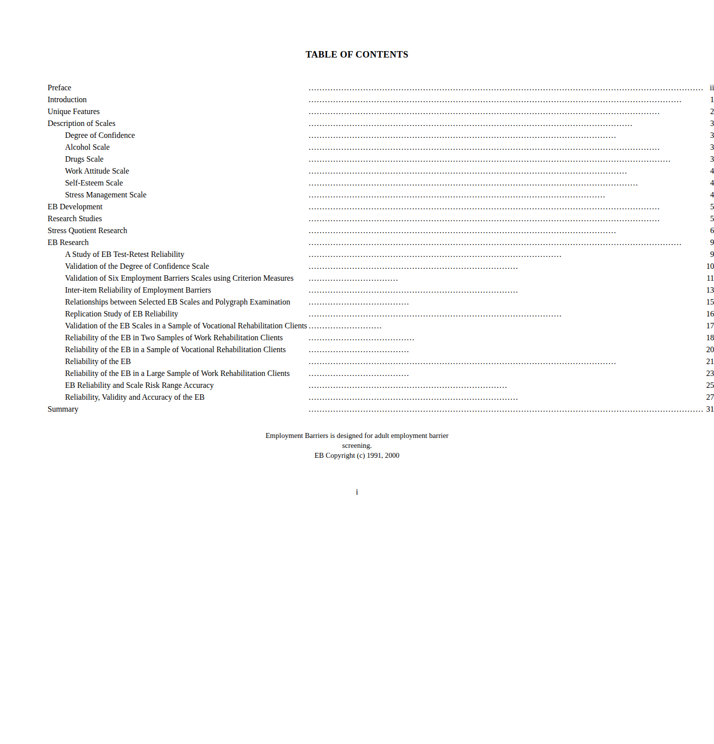TABLE OF CONTENTS
| Preface | ................................................................................................................................................. | ii |
| Introduction | ......................................................................................................................................... | 1 |
| Unique Features | ................................................................................................................................. | 2 |
| Description of Scales | ....................................................................................................................... | 3 |
| Degree of Confidence | ................................................................................................................. | 3 |
| Alcohol Scale | ................................................................................................................................. | 3 |
| Drugs Scale | ..................................................................................................................................... | 3 |
| Work Attitude Scale | ..................................................................................................................... | 4 |
| Self-Esteem Scale | ......................................................................................................................... | 4 |
| Stress Management Scale | ............................................................................................................. | 4 |
| EB Development | ................................................................................................................................. | 5 |
| Research Studies | ................................................................................................................................. | 5 |
| Stress Quotient Research | ................................................................................................................. | 6 |
| EB Research | ......................................................................................................................................... | 9 |
| A Study of EB Test-Retest Reliability | ............................................................................................. | 9 |
| Validation of the Degree of Confidence Scale | ............................................................................. | 10 |
| Validation of Six Employment Barriers Scales using Criterion Measures | ................................. | 11 |
| Inter-item Reliability of Employment Barriers | ............................................................................. | 13 |
| Relationships between Selected EB Scales and Polygraph Examination | ..................................... | 15 |
| Replication Study of EB Reliability | ............................................................................................. | 16 |
| Validation of the EB Scales in a Sample of Vocational Rehabilitation Clients | ........................... | 17 |
| Reliability of the EB in Two Samples of Work Rehabilitation Clients | ....................................... | 18 |
| Reliability of the EB in a Sample of Vocational Rehabilitation Clients | ..................................... | 20 |
| Reliability of the EB | ................................................................................................................. | 21 |
| Reliability of the EB in a Large Sample of Work Rehabilitation Clients | ..................................... | 23 |
| EB Reliability and Scale Risk Range Accuracy | ......................................................................... | 25 |
| Reliability, Validity and Accuracy of the EB | ............................................................................. | 27 |
| Summary | ................................................................................................................................................. | 31 |
Employment Barriers is designed for adult employment barrier
screening.
EB Copyright (c) 1991, 2000
i